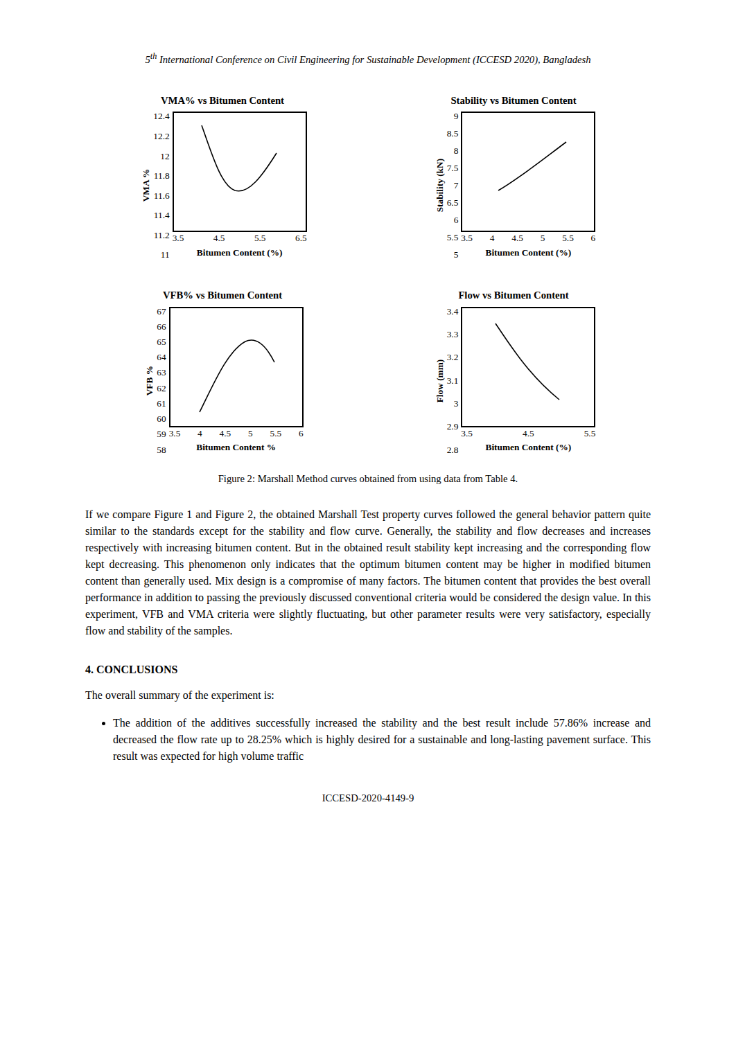5th International Conference on Civil Engineering for Sustainable Development (ICCESD 2020), Bangladesh
VMA% vs Bitumen Content
VMA %
12.4 12.2 12 11.8 11.6 11.4 11.2 11
3.5 4.5 5.5 6.5
Bitumen Content (%)
Stability vs Bitumen Content
Stability (kN)
9 8.5 8 7.5 7 6.5 6 5.5 5
3.5 4 4.5 5 5.5 6
Bitumen Content (%)
VFB% vs Bitumen Content
VFB %
67 66 65 64 63 62 61 60 59 58
3.5 4 4.5 5 5.5 6
Bitumen Content %
Flow vs Bitumen Content
Flow (mm)
3.4 3.3 3.2 3.1 3 2.9 2.8
3.5 4.5 5.5
Bitumen Content (%)
Figure 2: Marshall Method curves obtained from using data from Table 4.
If we compare Figure 1 and Figure 2, the obtained Marshall Test property curves followed the general behavior pattern quite similar to the standards except for the stability and flow curve. Generally, the stability and flow decreases and increases respectively with increasing bitumen content. But in the obtained result stability kept increasing and the corresponding flow kept decreasing. This phenomenon only indicates that the optimum bitumen content may be higher in modified bitumen content than generally used. Mix design is a compromise of many factors. The bitumen content that provides the best overall performance in addition to passing the previously discussed conventional criteria would be considered the design value. In this experiment, VFB and VMA criteria were slightly fluctuating, but other parameter results were very satisfactory, especially flow and stability of the samples.
4. CONCLUSIONS
The overall summary of the experiment is:
The addition of the additives successfully increased the stability and the best result include 57.86% increase and decreased the flow rate up to 28.25% which is highly desired for a sustainable and long-lasting pavement surface. This result was expected for high volume traffic
ICCESD-2020-4149-9